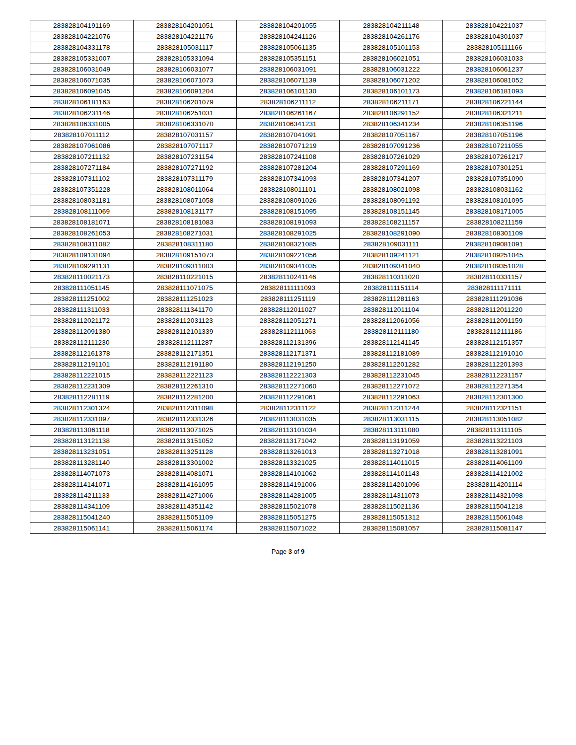| 283828104191169 | 283828104201051 | 283828104201055 | 283828104211148 | 283828104221037 |
| 283828104221076 | 283828104221176 | 283828104241126 | 283828104261176 | 283828104301037 |
| 283828104331178 | 283828105031117 | 283828105061135 | 283828105101153 | 283828105111166 |
| 283828105331007 | 283828105331094 | 283828105351151 | 283828106021051 | 283828106031033 |
| 283828106031049 | 283828106031077 | 283828106031091 | 283828106031222 | 283828106061237 |
| 283828106071035 | 283828106071073 | 283828106071139 | 283828106071202 | 283828106081052 |
| 283828106091045 | 283828106091204 | 283828106101130 | 283828106101173 | 283828106181093 |
| 283828106181163 | 283828106201079 | 283828106211112 | 283828106211171 | 283828106221144 |
| 283828106231146 | 283828106251031 | 283828106261167 | 283828106291152 | 283828106321211 |
| 283828106331005 | 283828106331070 | 283828106341231 | 283828106341234 | 283828106351196 |
| 283828107011112 | 283828107031157 | 283828107041091 | 283828107051167 | 283828107051196 |
| 283828107061086 | 283828107071117 | 283828107071219 | 283828107091236 | 283828107211055 |
| 283828107211132 | 283828107231154 | 283828107241108 | 283828107261029 | 283828107261217 |
| 283828107271184 | 283828107271192 | 283828107281204 | 283828107291169 | 283828107301251 |
| 283828107311102 | 283828107311179 | 283828107341093 | 283828107341207 | 283828107351090 |
| 283828107351228 | 283828108011064 | 283828108011101 | 283828108021098 | 283828108031162 |
| 283828108031181 | 283828108071058 | 283828108091026 | 283828108091192 | 283828108101095 |
| 283828108111069 | 283828108131177 | 283828108151095 | 283828108151145 | 283828108171005 |
| 283828108181071 | 283828108181083 | 283828108191093 | 283828108211157 | 283828108211159 |
| 283828108261053 | 283828108271031 | 283828108291025 | 283828108291090 | 283828108301109 |
| 283828108311082 | 283828108311180 | 283828108321085 | 283828109031111 | 283828109081091 |
| 283828109131094 | 283828109151073 | 283828109221056 | 283828109241121 | 283828109251045 |
| 283828109291131 | 283828109311003 | 283828109341035 | 283828109341040 | 283828109351028 |
| 283828110021173 | 283828110221015 | 283828110241146 | 283828110311020 | 283828110331157 |
| 283828111051145 | 283828111071075 | 283828111111093 | 283828111151114 | 283828111171111 |
| 283828111251002 | 283828111251023 | 283828111251119 | 283828111281163 | 283828111291036 |
| 283828111311033 | 283828111341170 | 283828112011027 | 283828112011104 | 283828112011220 |
| 283828112021172 | 283828112031123 | 283828112051271 | 283828112061056 | 283828112091159 |
| 283828112091380 | 283828112101339 | 283828112111063 | 283828112111180 | 283828112111186 |
| 283828112111230 | 283828112111287 | 283828112131396 | 283828112141145 | 283828112151357 |
| 283828112161378 | 283828112171351 | 283828112171371 | 283828112181089 | 283828112191010 |
| 283828112191101 | 283828112191180 | 283828112191250 | 283828112201282 | 283828112201393 |
| 283828112221015 | 283828112221123 | 283828112221303 | 283828112231045 | 283828112231157 |
| 283828112231309 | 283828112261310 | 283828112271060 | 283828112271072 | 283828112271354 |
| 283828112281119 | 283828112281200 | 283828112291061 | 283828112291063 | 283828112301300 |
| 283828112301324 | 283828112311098 | 283828112311122 | 283828112311244 | 283828112321151 |
| 283828112331097 | 283828112331326 | 283828113031035 | 283828113031115 | 283828113051082 |
| 283828113061118 | 283828113071025 | 283828113101034 | 283828113111080 | 283828113111105 |
| 283828113121138 | 283828113151052 | 283828113171042 | 283828113191059 | 283828113221103 |
| 283828113231051 | 283828113251128 | 283828113261013 | 283828113271018 | 283828113281091 |
| 283828113281140 | 283828113301002 | 283828113321025 | 283828114011015 | 283828114061109 |
| 283828114071073 | 283828114081071 | 283828114101062 | 283828114101143 | 283828114121002 |
| 283828114141071 | 283828114161095 | 283828114191006 | 283828114201096 | 283828114201114 |
| 283828114211133 | 283828114271006 | 283828114281005 | 283828114311073 | 283828114321098 |
| 283828114341109 | 283828114351142 | 283828115021078 | 283828115021136 | 283828115041218 |
| 283828115041240 | 283828115051109 | 283828115051275 | 283828115051312 | 283828115061048 |
| 283828115061141 | 283828115061174 | 283828115071022 | 283828115081057 | 283828115081147 |
Page 3 of 9